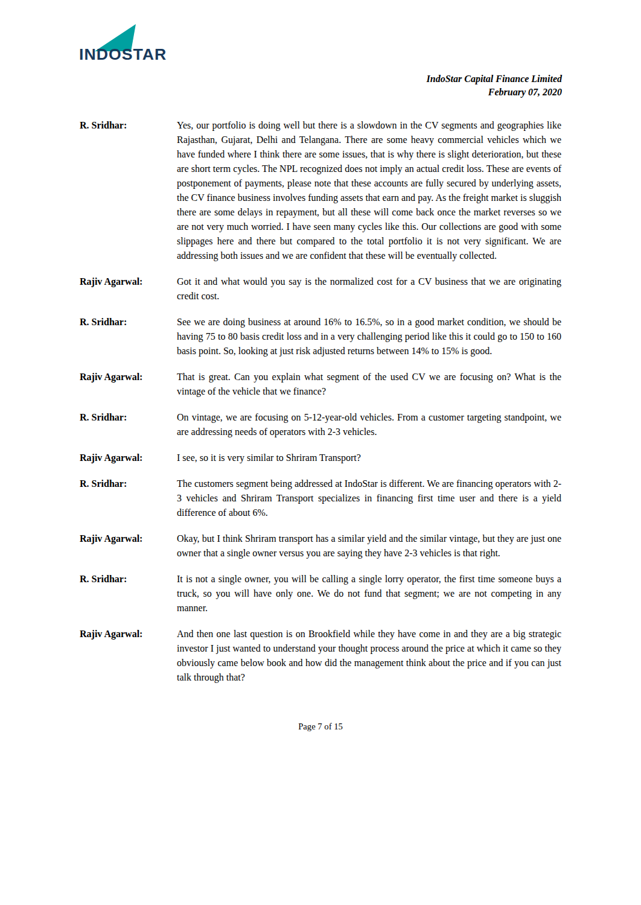INDOSTAR
IndoStar Capital Finance Limited
February 07, 2020
| R. Sridhar: | Yes, our portfolio is doing well but there is a slowdown in the CV segments and geographies like Rajasthan, Gujarat, Delhi and Telangana. There are some heavy commercial vehicles which we have funded where I think there are some issues, that is why there is slight deterioration, but these are short term cycles. The NPL recognized does not imply an actual credit loss. These are events of postponement of payments, please note that these accounts are fully secured by underlying assets, the CV finance business involves funding assets that earn and pay. As the freight market is sluggish there are some delays in repayment, but all these will come back once the market reverses so we are not very much worried. I have seen many cycles like this. Our collections are good with some slippages here and there but compared to the total portfolio it is not very significant. We are addressing both issues and we are confident that these will be eventually collected. |
| Rajiv Agarwal: | Got it and what would you say is the normalized cost for a CV business that we are originating credit cost. |
| R. Sridhar: | See we are doing business at around 16% to 16.5%, so in a good market condition, we should be having 75 to 80 basis credit loss and in a very challenging period like this it could go to 150 to 160 basis point. So, looking at just risk adjusted returns between 14% to 15% is good. |
| Rajiv Agarwal: | That is great. Can you explain what segment of the used CV we are focusing on? What is the vintage of the vehicle that we finance? |
| R. Sridhar: | On vintage, we are focusing on 5-12-year-old vehicles. From a customer targeting standpoint, we are addressing needs of operators with 2-3 vehicles. |
| Rajiv Agarwal: | I see, so it is very similar to Shriram Transport? |
| R. Sridhar: | The customers segment being addressed at IndoStar is different. We are financing operators with 2-3 vehicles and Shriram Transport specializes in financing first time user and there is a yield difference of about 6%. |
| Rajiv Agarwal: | Okay, but I think Shriram transport has a similar yield and the similar vintage, but they are just one owner that a single owner versus you are saying they have 2-3 vehicles is that right. |
| R. Sridhar: | It is not a single owner, you will be calling a single lorry operator, the first time someone buys a truck, so you will have only one. We do not fund that segment; we are not competing in any manner. |
| Rajiv Agarwal: | And then one last question is on Brookfield while they have come in and they are a big strategic investor I just wanted to understand your thought process around the price at which it came so they obviously came below book and how did the management think about the price and if you can just talk through that? |
Page 7 of 15